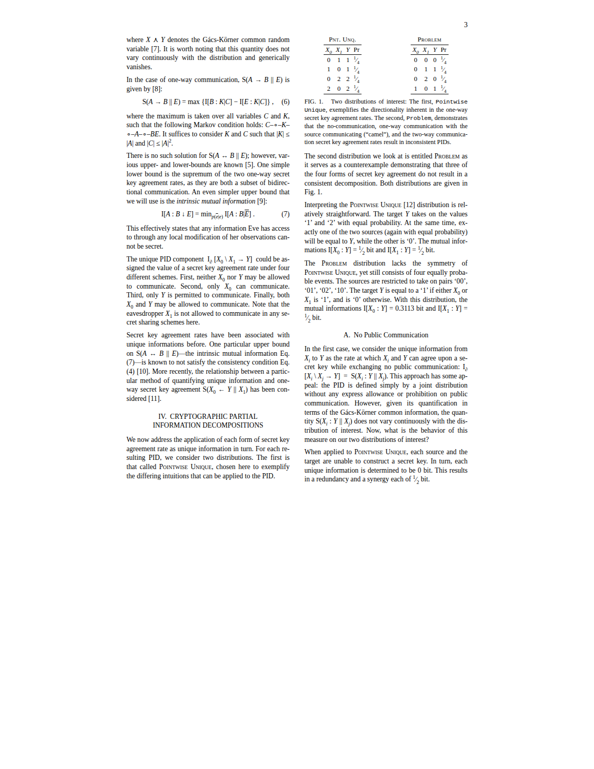3
where X ⋏ Y denotes the Gács-Körner common random variable [7]. It is worth noting that this quantity does not vary continuously with the distribution and generically vanishes.
In the case of one-way communication, S(A → B || E) is given by [8]:
S(A → B || E) = max {I[B : K|C] − I[E : K|C]} , (6)
where the maximum is taken over all variables C and K, such that the following Markov condition holds: C–∘–K–∘–A–∘–BE. It suffices to consider K and C such that |K| ≤ |A| and |C| ≤ |A|2.
There is no such solution for S(A ↔ B || E); however, various upper- and lower-bounds are known [5]. One simple lower bound is the supremum of the two one-way secret key agreement rates, as they are both a subset of bidirectional communication. An even simpler upper bound that we will use is the intrinsic mutual information [9]:
I[A : B ↓ E] = minp(e|e) I[A : B|E] . (7)
This effectively states that any information Eve has access to through any local modification of her observations cannot be secret.
The unique PID component I∂ [X0 \ X1 → Y] could be assigned the value of a secret key agreement rate under four different schemes. First, neither X0 nor Y may be allowed to communicate. Second, only X0 can communicate. Third, only Y is permitted to communicate. Finally, both X0 and Y may be allowed to communicate. Note that the eavesdropper X1 is not allowed to communicate in any secret sharing schemes here.
Secret key agreement rates have been associated with unique informations before. One particular upper bound on S(A ↔ B || E)—the intrinsic mutual information Eq. (7)—is known to not satisfy the consistency condition Eq. (4) [10]. More recently, the relationship between a particular method of quantifying unique information and one-way secret key agreement S(X0 ← Y || X1) has been considered [11].
IV. Cryptographic Partial
Information Decompositions
We now address the application of each form of secret key agreement rate as unique information in turn. For each resulting PID, we consider two distributions. The first is that called Pointwise Unique, chosen here to exemplify the differing intuitions that can be applied to the PID.
Pnt. Unq.
| X 0 | X 1 | Y | Pr |
| --- | --- | --- | --- |
| 0 | 1 | 1 | 1 ⁄ 4 |
| 1 | 0 | 1 | 1 ⁄ 4 |
| 0 | 2 | 2 | 1 ⁄ 4 |
| 2 | 0 | 2 | 1 ⁄ 4 |
Problem
| X 0 | X 1 | Y | Pr |
| --- | --- | --- | --- |
| 0 | 0 | 0 | 1 ⁄ 4 |
| 0 | 1 | 1 | 1 ⁄ 4 |
| 0 | 2 | 0 | 1 ⁄ 4 |
| 1 | 0 | 1 | 1 ⁄ 4 |
FIG. 1. Two distributions of interest: The first, Pointwise Unique, exemplifies the directionality inherent in the one-way secret key agreement rates. The second, Problem, demonstrates that the no-communication, one-way communication with the source communicating (“camel”), and the two-way communication secret key agreement rates result in inconsistent PIDs.
The second distribution we look at is entitled Problem as it serves as a counterexample demonstrating that three of the four forms of secret key agreement do not result in a consistent decomposition. Both distributions are given in Fig. 1.
Interpreting the Pointwise Unique [12] distribution is relatively straightforward. The target Y takes on the values ‘1’ and ‘2’ with equal probability. At the same time, exactly one of the two sources (again with equal probability) will be equal to Y, while the other is ‘0’. The mutual informations I[X0 : Y] = 1⁄2 bit and I[X1 : Y] = 1⁄2 bit.
The Problem distribution lacks the symmetry of Pointwise Unique, yet still consists of four equally probable events. The sources are restricted to take on pairs ‘00’, ‘01’, ‘02’, ‘10’. The target Y is equal to a ‘1’ if either X0 or X1 is ‘1’, and is ‘0’ otherwise. With this distribution, the mutual informations I[X0 : Y] = 0.3113 bit and I[X1 : Y] = 1⁄2 bit.
A. No Public Communication
In the first case, we consider the unique information from Xi to Y as the rate at which Xi and Y can agree upon a secret key while exchanging no public communication: I∂ [Xi \ Xj → Y] = S(Xi : Y || Xj). This approach has some appeal: the PID is defined simply by a joint distribution without any express allowance or prohibition on public communication. However, given its quantification in terms of the Gács-Körner common information, the quantity S(Xi : Y || Xj) does not vary continuously with the distribution of interest. Now, what is the behavior of this measure on our two distributions of interest?
When applied to Pointwise Unique, each source and the target are unable to construct a secret key. In turn, each unique information is determined to be 0 bit. This results in a redundancy and a synergy each of 1⁄2 bit.